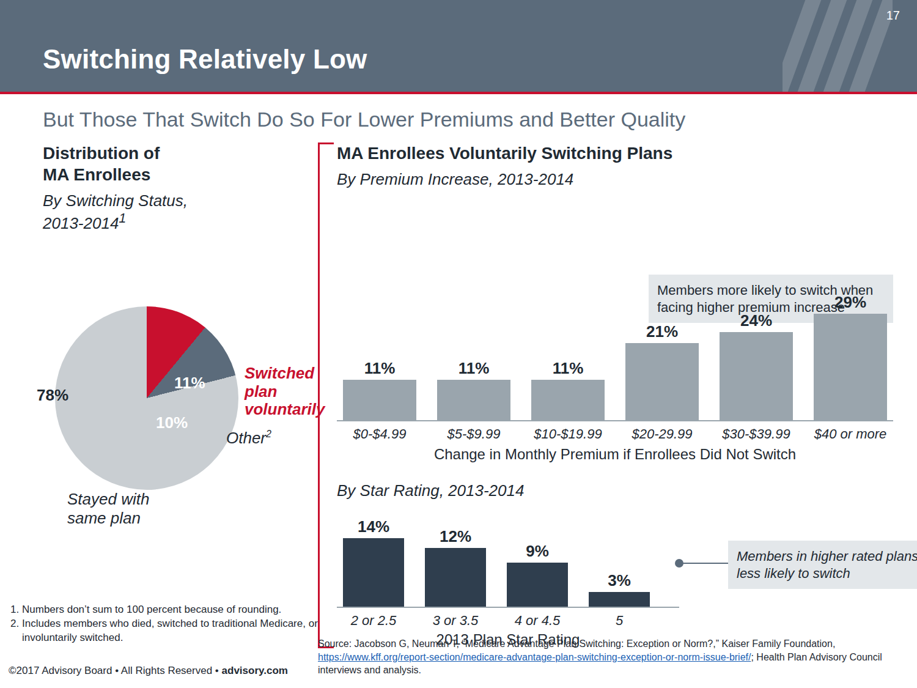17
Switching Relatively Low
But Those That Switch Do So For Lower Premiums and Better Quality
Distribution of
MA Enrollees
By Switching Status,
2013-20141
78%
11%
10%
Switched
plan
voluntarily
Other2
Stayed with
same plan
MA Enrollees Voluntarily Switching Plans
By Premium Increase, 2013-2014
Members more likely to switch when facing higher premium increase
11%
11%
11%
21%
24%
29%
$0-$4.99
$5-$9.99
$10-$19.99
$20-29.99
$30-$39.99
$40 or more
Change in Monthly Premium if Enrollees Did Not Switch
By Star Rating, 2013-2014
14%
12%
9%
3%
Members in higher rated plans less likely to switch
2 or 2.5
3 or 3.5
4 or 4.5
5
2013 Plan Star Rating
Numbers don’t sum to 100 percent because of rounding.
Includes members who died, switched to traditional Medicare, or involuntarily switched.
©2017 Advisory Board • All Rights Reserved • advisory.com
Source: Jacobson G, Neuman T, “Medicare Advantage Plan Switching: Exception or Norm?,” Kaiser Family Foundation, https://www.kff.org/report-section/medicare-advantage-plan-switching-exception-or-norm-issue-brief/; Health Plan Advisory Council interviews and analysis.